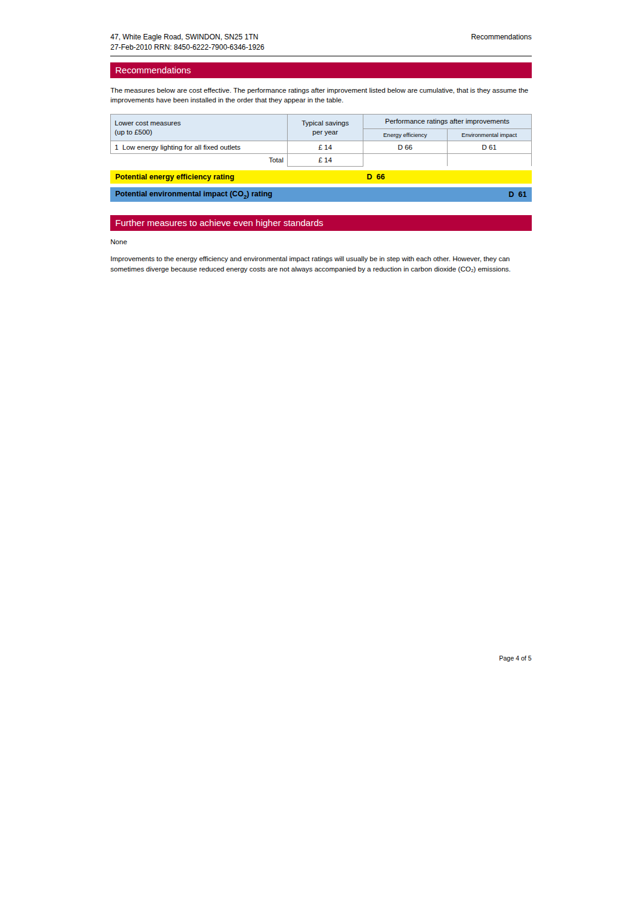47, White Eagle Road, SWINDON, SN25 1TN
27-Feb-2010 RRN: 8450-6222-7900-6346-1926
Recommendations
Recommendations
The measures below are cost effective. The performance ratings after improvement listed below are cumulative, that is they assume the improvements have been installed in the order that they appear in the table.
| Lower cost measures (up to £500) | Typical savings per year | Performance ratings after improvements |
| Energy efficiency | Environmental impact |
| 1 Low energy lighting for all fixed outlets | £ 14 | D 66 | D 61 |
| Total | £ 14 | | |
| Potential energy efficiency rating | D 66 | |
| Potential environmental impact (CO 2 ) rating | | D 61 |
Further measures to achieve even higher standards
None
Improvements to the energy efficiency and environmental impact ratings will usually be in step with each other. However, they can sometimes diverge because reduced energy costs are not always accompanied by a reduction in carbon dioxide (CO₂) emissions.
Page 4 of 5